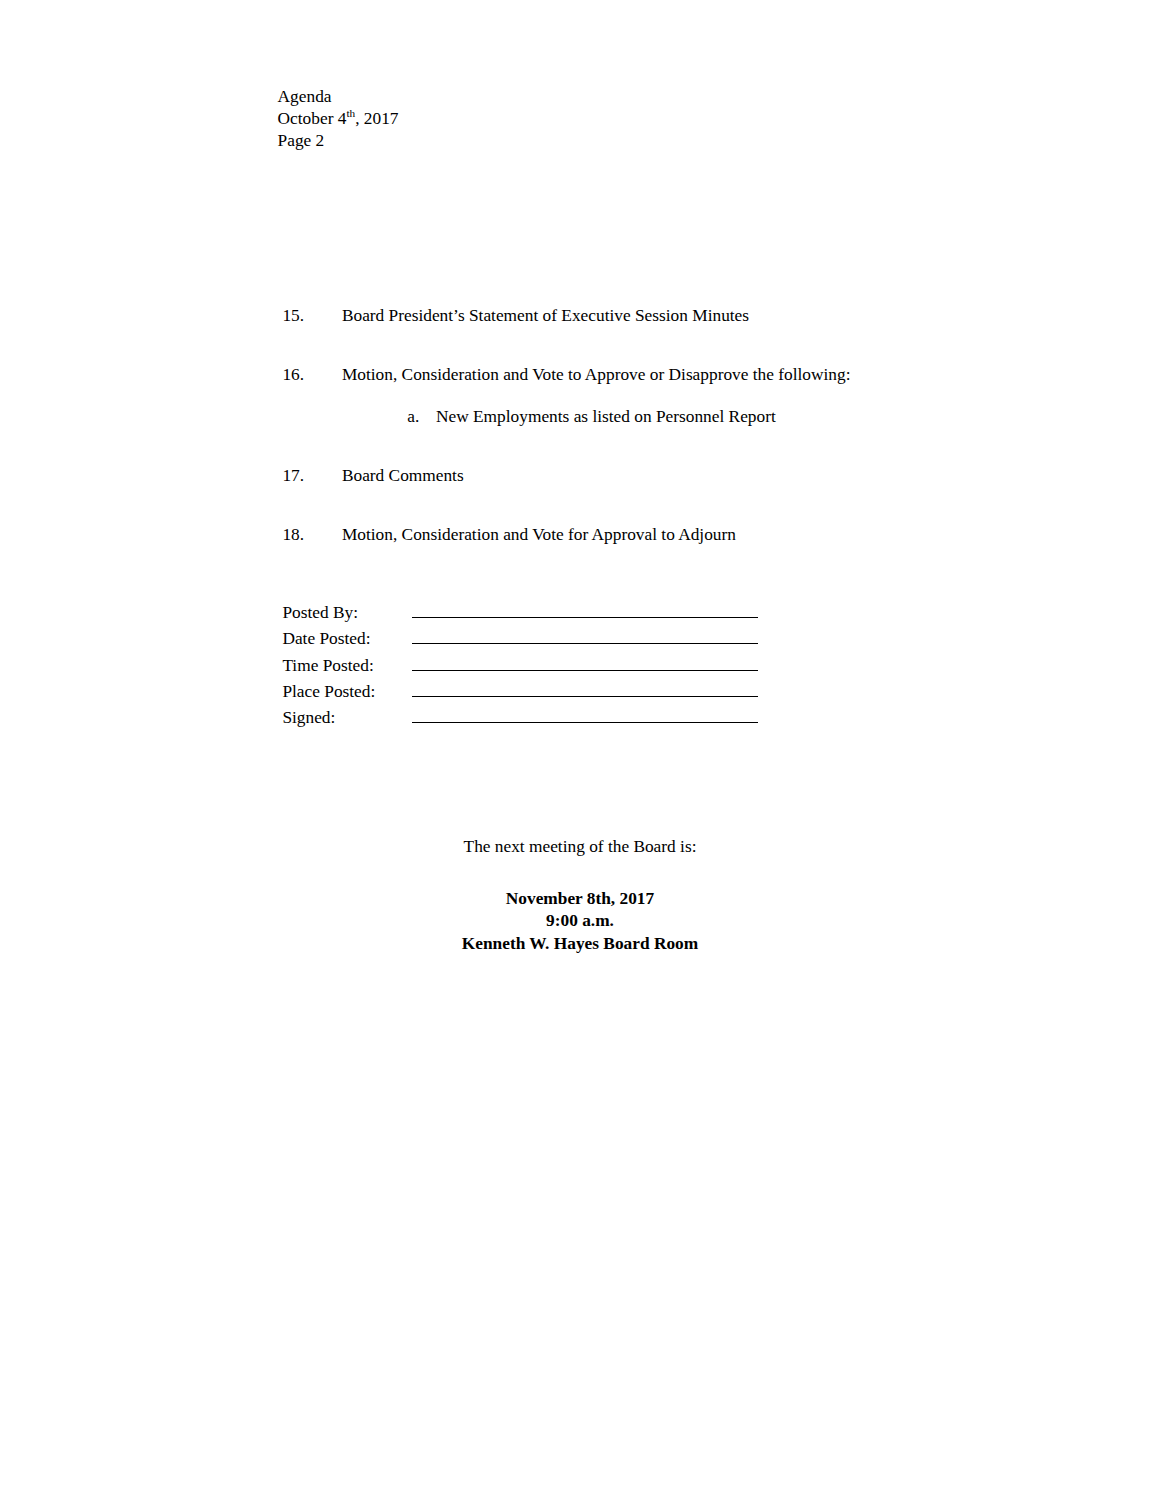Agenda
October 4th, 2017
Page 2
15.
Board President’s Statement of Executive Session Minutes
16.
Motion, Consideration and Vote to Approve or Disapprove the following:
a.
New Employments as listed on Personnel Report
17.
Board Comments
18.
Motion, Consideration and Vote for Approval to Adjourn
Posted By:
Date Posted:
Time Posted:
Place Posted:
Signed:
The next meeting of the Board is:
November 8th, 2017
9:00 a.m.
Kenneth W. Hayes Board Room